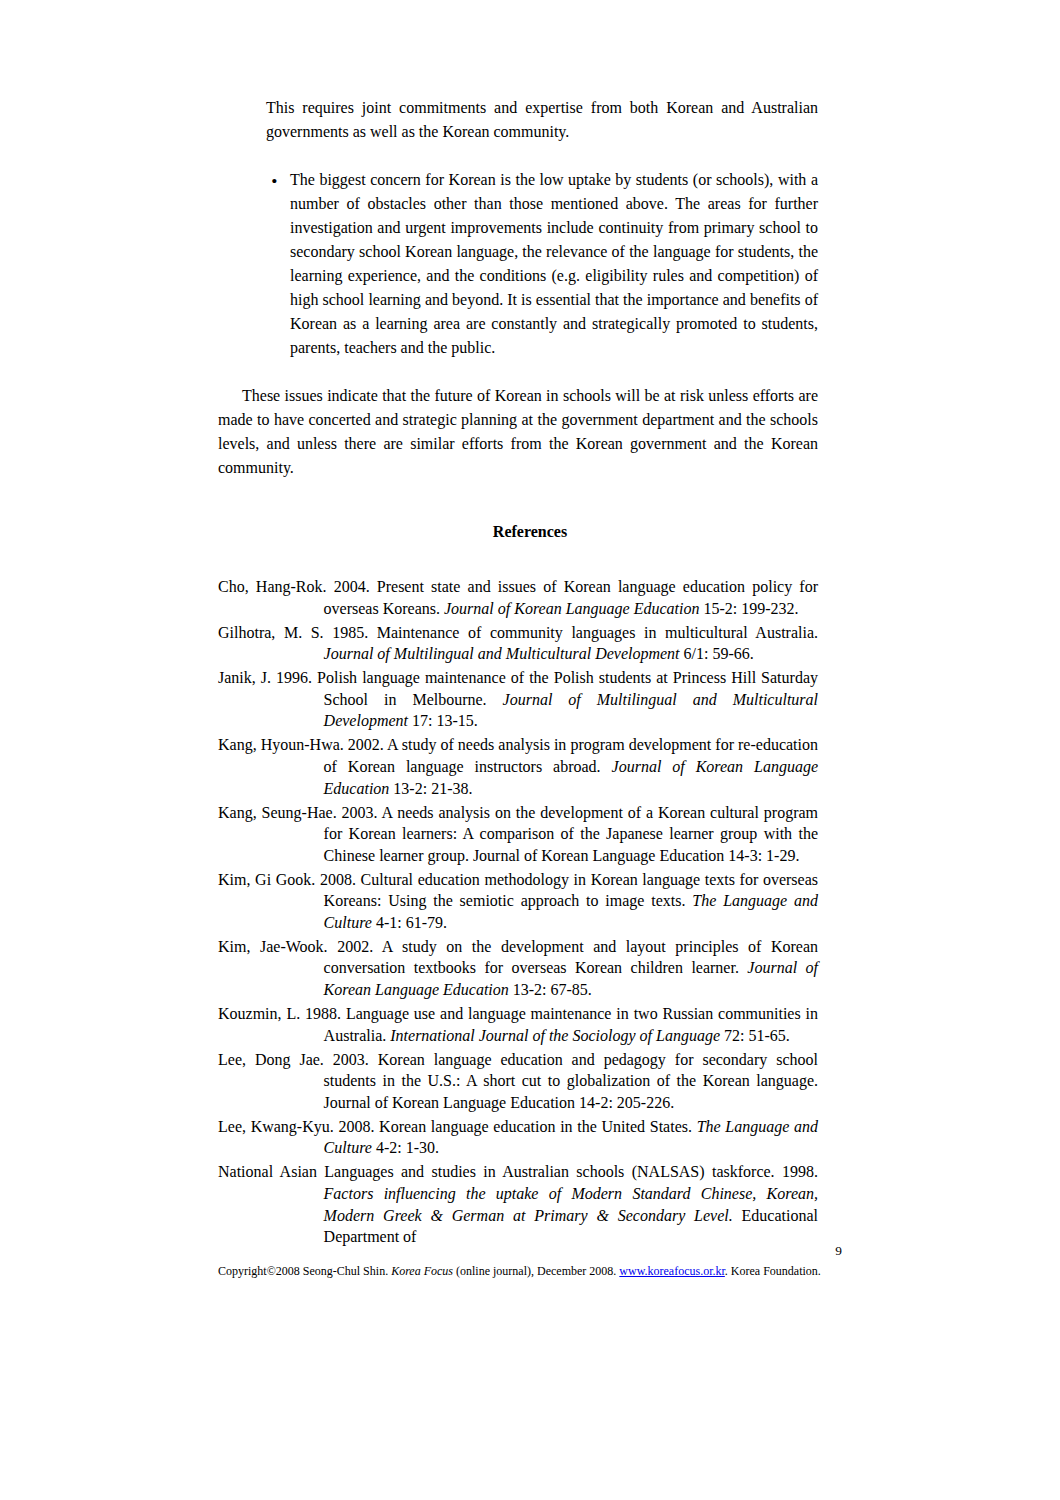This requires joint commitments and expertise from both Korean and Australian governments as well as the Korean community.
The biggest concern for Korean is the low uptake by students (or schools), with a number of obstacles other than those mentioned above. The areas for further investigation and urgent improvements include continuity from primary school to secondary school Korean language, the relevance of the language for students, the learning experience, and the conditions (e.g. eligibility rules and competition) of high school learning and beyond. It is essential that the importance and benefits of Korean as a learning area are constantly and strategically promoted to students, parents, teachers and the public.
These issues indicate that the future of Korean in schools will be at risk unless efforts are made to have concerted and strategic planning at the government department and the schools levels, and unless there are similar efforts from the Korean government and the Korean community.
References
Cho, Hang-Rok. 2004. Present state and issues of Korean language education policy for overseas Koreans. Journal of Korean Language Education 15-2: 199-232.
Gilhotra, M. S. 1985. Maintenance of community languages in multicultural Australia. Journal of Multilingual and Multicultural Development 6/1: 59-66.
Janik, J. 1996. Polish language maintenance of the Polish students at Princess Hill Saturday School in Melbourne. Journal of Multilingual and Multicultural Development 17: 13-15.
Kang, Hyoun-Hwa. 2002. A study of needs analysis in program development for re-education of Korean language instructors abroad. Journal of Korean Language Education 13-2: 21-38.
Kang, Seung-Hae. 2003. A needs analysis on the development of a Korean cultural program for Korean learners: A comparison of the Japanese learner group with the Chinese learner group. Journal of Korean Language Education 14-3: 1-29.
Kim, Gi Gook. 2008. Cultural education methodology in Korean language texts for overseas Koreans: Using the semiotic approach to image texts. The Language and Culture 4-1: 61-79.
Kim, Jae-Wook. 2002. A study on the development and layout principles of Korean conversation textbooks for overseas Korean children learner. Journal of Korean Language Education 13-2: 67-85.
Kouzmin, L. 1988. Language use and language maintenance in two Russian communities in Australia. International Journal of the Sociology of Language 72: 51-65.
Lee, Dong Jae. 2003. Korean language education and pedagogy for secondary school students in the U.S.: A short cut to globalization of the Korean language. Journal of Korean Language Education 14-2: 205-226.
Lee, Kwang-Kyu. 2008. Korean language education in the United States. The Language and Culture 4-2: 1-30.
National Asian Languages and studies in Australian schools (NALSAS) taskforce. 1998. Factors influencing the uptake of Modern Standard Chinese, Korean, Modern Greek & German at Primary & Secondary Level. Educational Department of
9
Copyright©2008 Seong-Chul Shin. Korea Focus (online journal), December 2008. www.koreafocus.or.kr. Korea Foundation.